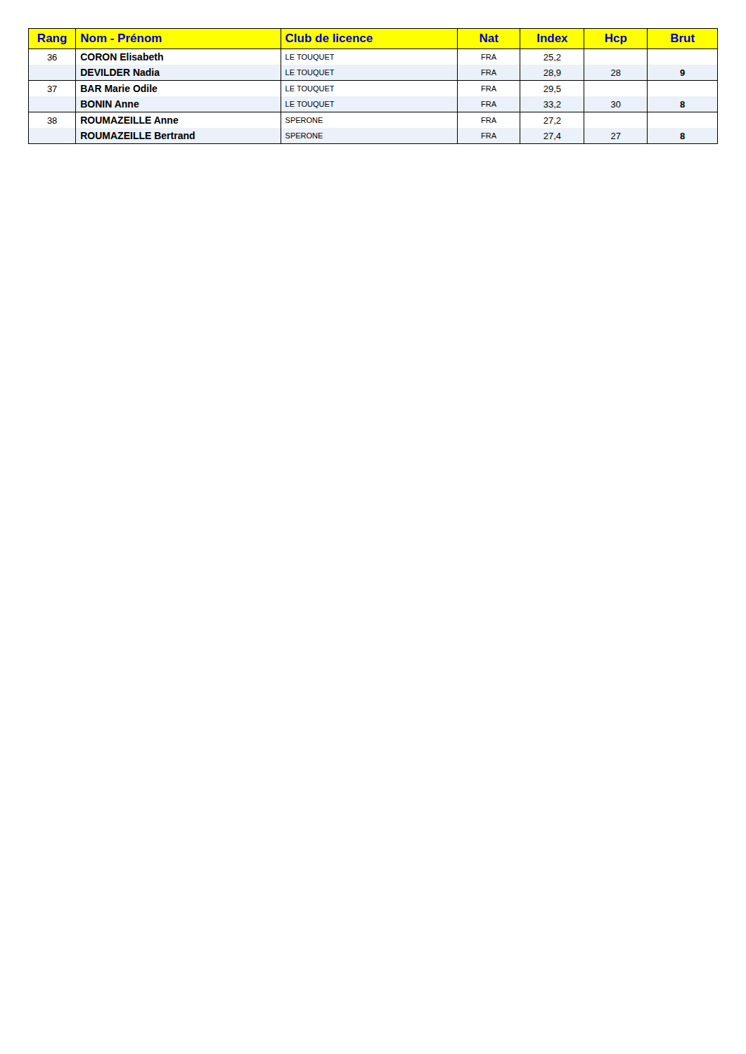| Rang | Nom - Prénom | Club de licence | Nat | Index | Hcp | Brut |
| --- | --- | --- | --- | --- | --- | --- |
| 36 | CORON Elisabeth | LE TOUQUET | FRA | 25,2 | | |
| | DEVILDER Nadia | LE TOUQUET | FRA | 28,9 | 28 | 9 |
| 37 | BAR Marie Odile | LE TOUQUET | FRA | 29,5 | | |
| | BONIN Anne | LE TOUQUET | FRA | 33,2 | 30 | 8 |
| 38 | ROUMAZEILLE Anne | SPERONE | FRA | 27,2 | | |
| | ROUMAZEILLE Bertrand | SPERONE | FRA | 27,4 | 27 | 8 |